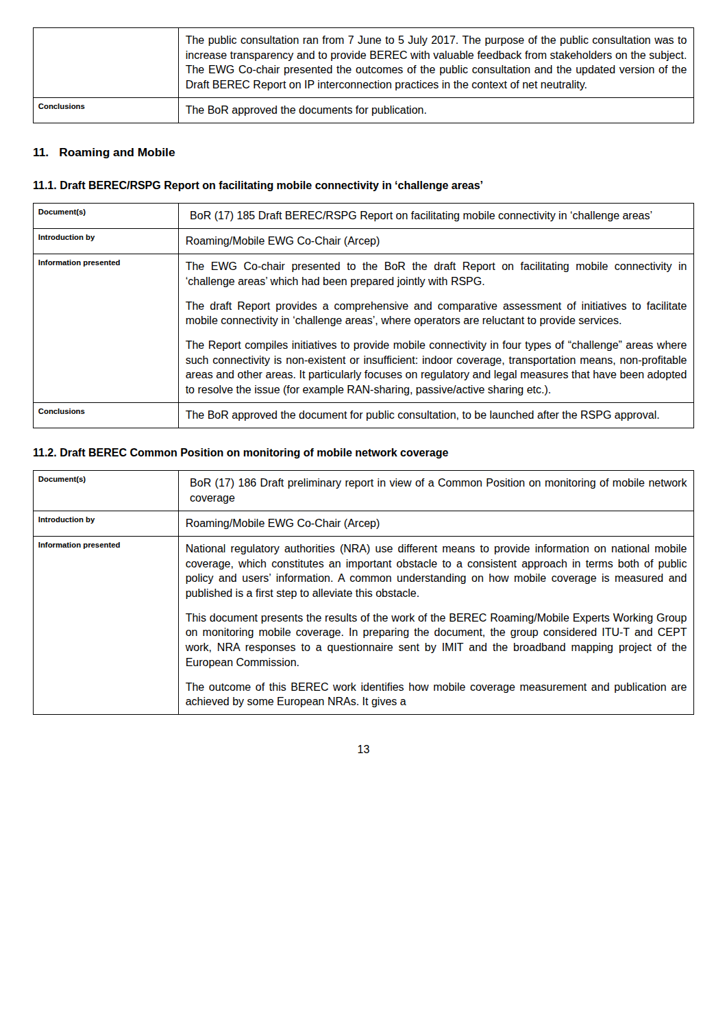| | The public consultation ran from 7 June to 5 July 2017. The purpose of the public consultation was to increase transparency and to provide BEREC with valuable feedback from stakeholders on the subject. The EWG Co-chair presented the outcomes of the public consultation and the updated version of the Draft BEREC Report on IP interconnection practices in the context of net neutrality. |
| Conclusions | The BoR approved the documents for publication. |
11. Roaming and Mobile
11.1. Draft BEREC/RSPG Report on facilitating mobile connectivity in ‘challenge areas’
| Document(s) | BoR (17) 185 Draft BEREC/RSPG Report on facilitating mobile connectivity in ‘challenge areas’ |
| Introduction by | Roaming/Mobile EWG Co-Chair (Arcep) |
| Information presented | The EWG Co-chair presented to the BoR the draft Report on facilitating mobile connectivity in ‘challenge areas’ which had been prepared jointly with RSPG. The draft Report provides a comprehensive and comparative assessment of initiatives to facilitate mobile connectivity in ‘challenge areas’, where operators are reluctant to provide services. The Report compiles initiatives to provide mobile connectivity in four types of “challenge” areas where such connectivity is non-existent or insufficient: indoor coverage, transportation means, non-profitable areas and other areas. It particularly focuses on regulatory and legal measures that have been adopted to resolve the issue (for example RAN-sharing, passive/active sharing etc.). |
| Conclusions | The BoR approved the document for public consultation, to be launched after the RSPG approval. |
11.2. Draft BEREC Common Position on monitoring of mobile network coverage
| Document(s) | BoR (17) 186 Draft preliminary report in view of a Common Position on monitoring of mobile network coverage |
| Introduction by | Roaming/Mobile EWG Co-Chair (Arcep) |
| Information presented | National regulatory authorities (NRA) use different means to provide information on national mobile coverage, which constitutes an important obstacle to a consistent approach in terms both of public policy and users’ information. A common understanding on how mobile coverage is measured and published is a first step to alleviate this obstacle. This document presents the results of the work of the BEREC Roaming/Mobile Experts Working Group on monitoring mobile coverage. In preparing the document, the group considered ITU-T and CEPT work, NRA responses to a questionnaire sent by IMIT and the broadband mapping project of the European Commission. The outcome of this BEREC work identifies how mobile coverage measurement and publication are achieved by some European NRAs. It gives a |
13